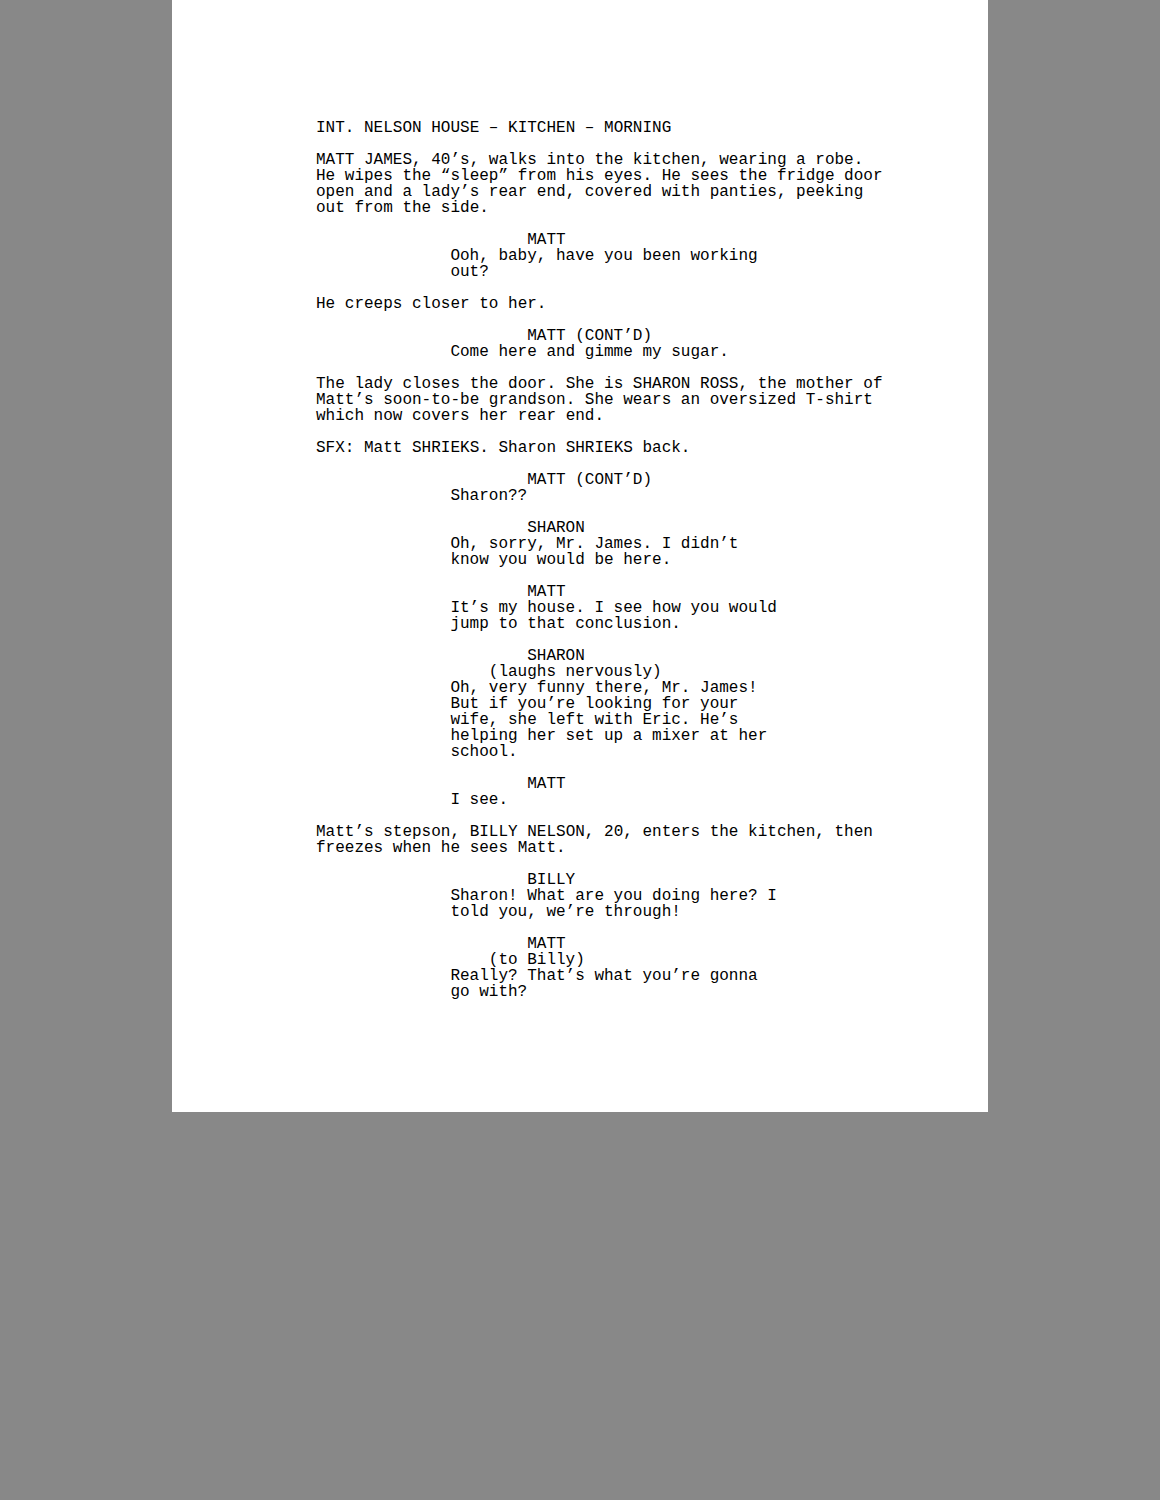INT. NELSON HOUSE – KITCHEN – MORNING
MATT JAMES, 40’s, walks into the kitchen, wearing a robe. He wipes the “sleep” from his eyes. He sees the fridge door open and a lady’s rear end, covered with panties, peeking out from the side.
MATT
Ooh, baby, have you been working out?
He creeps closer to her.
MATT (CONT’D)
Come here and gimme my sugar.
The lady closes the door. She is SHARON ROSS, the mother of Matt’s soon-to-be grandson. She wears an oversized T-shirt which now covers her rear end.
SFX: Matt SHRIEKS. Sharon SHRIEKS back.
MATT (CONT’D)
Sharon??
SHARON
Oh, sorry, Mr. James. I didn’t know you would be here.
MATT
It’s my house. I see how you would jump to that conclusion.
SHARON
(laughs nervously)
Oh, very funny there, Mr. James! But if you’re looking for your wife, she left with Eric. He’s helping her set up a mixer at her school.
MATT
I see.
Matt’s stepson, BILLY NELSON, 20, enters the kitchen, then freezes when he sees Matt.
BILLY
Sharon! What are you doing here? I told you, we’re through!
MATT
(to Billy)
Really? That’s what you’re gonna go with?